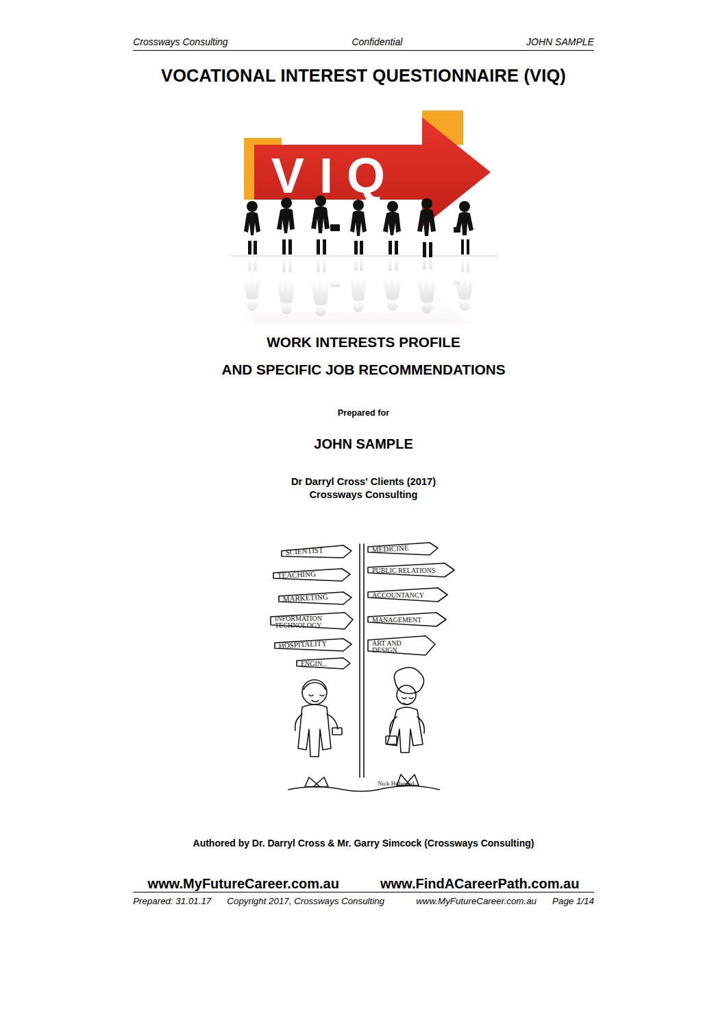Crossways Consulting Confidential JOHN SAMPLE
VOCATIONAL INTEREST QUESTIONNAIRE (VIQ)
V I Q
WORK INTERESTS PROFILE
AND SPECIFIC JOB RECOMMENDATIONS
Prepared for
JOHN SAMPLE
Dr Darryl Cross' Clients (2017)
Crossways Consulting
SCIENTIST TEACHING MARKETING INFORMATION TECHNOLOGY HOSPITALITY ENGIN... MEDICINE PUBLIC RELATIONS ACCOUNTANCY MANAGEMENT ART AND DESIGN Nick Hobgood
Authored by Dr. Darryl Cross & Mr. Garry Simcock (Crossways Consulting)
www.MyFutureCareer.com.au www.FindACareerPath.com.au
Prepared: 31.01.17 Copyright 2017, Crossways Consulting www.MyFutureCareer.com.au Page 1/14